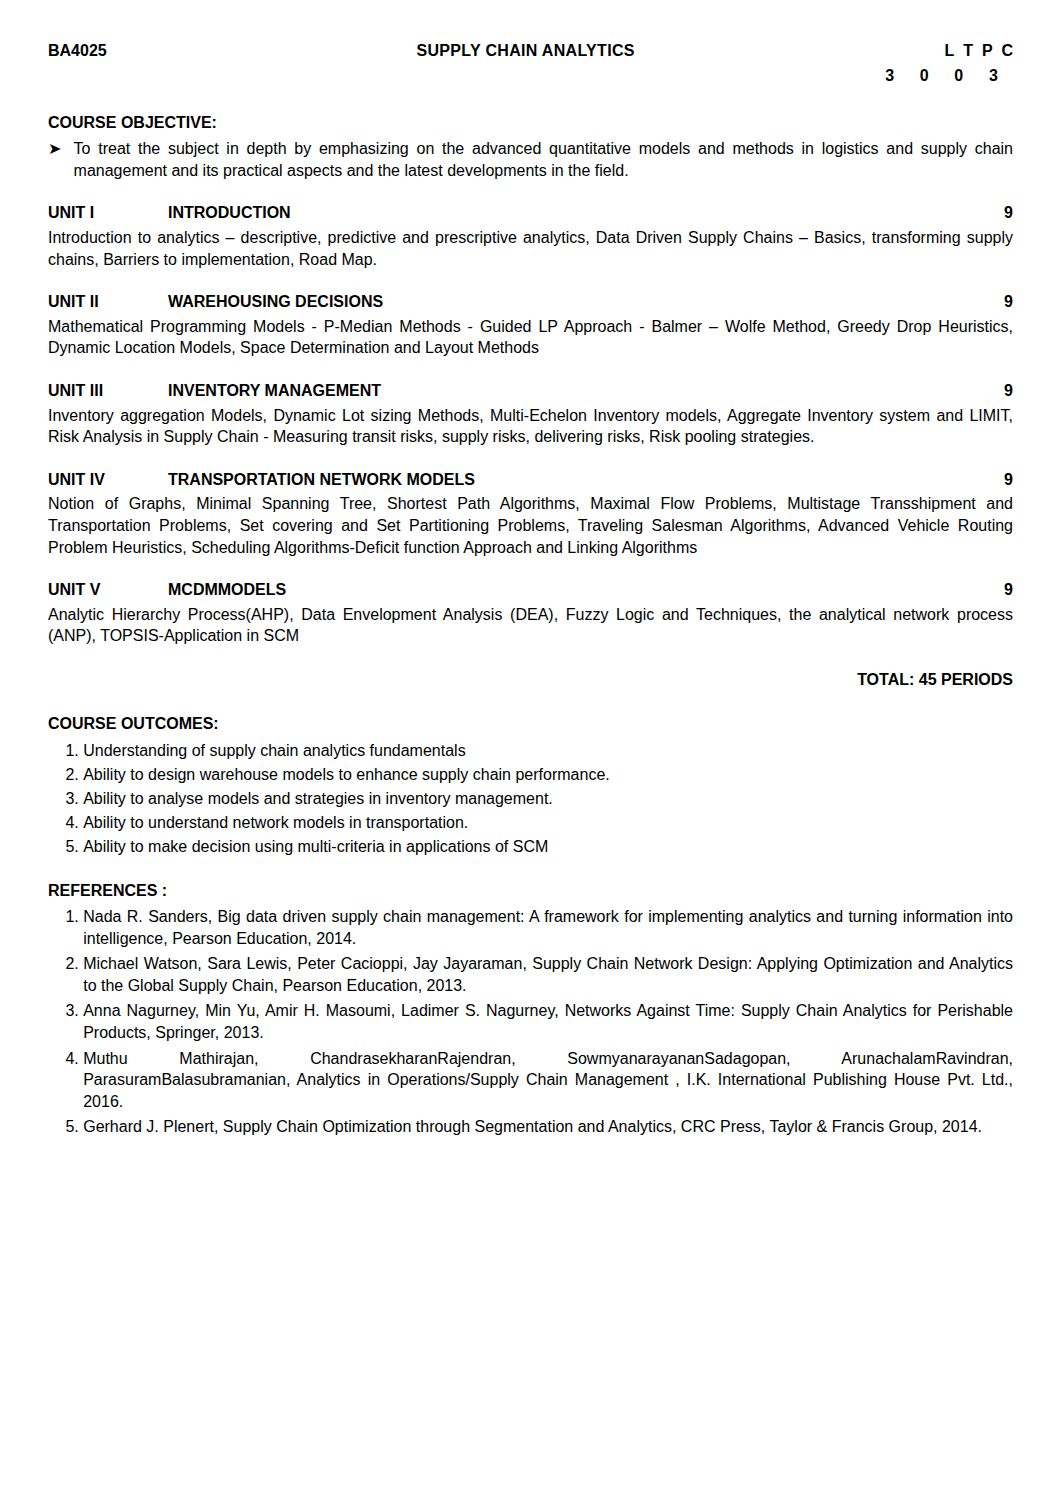BA4025 SUPPLY CHAIN ANALYTICS L T P C
3 0 0 3
COURSE OBJECTIVE:
➤ To treat the subject in depth by emphasizing on the advanced quantitative models and methods in logistics and supply chain management and its practical aspects and the latest developments in the field.
UNIT I INTRODUCTION 9
Introduction to analytics – descriptive, predictive and prescriptive analytics, Data Driven Supply Chains – Basics, transforming supply chains, Barriers to implementation, Road Map.
UNIT II WAREHOUSING DECISIONS 9
Mathematical Programming Models - P-Median Methods - Guided LP Approach - Balmer – Wolfe Method, Greedy Drop Heuristics, Dynamic Location Models, Space Determination and Layout Methods
UNIT III INVENTORY MANAGEMENT 9
Inventory aggregation Models, Dynamic Lot sizing Methods, Multi-Echelon Inventory models, Aggregate Inventory system and LIMIT, Risk Analysis in Supply Chain - Measuring transit risks, supply risks, delivering risks, Risk pooling strategies.
UNIT IV TRANSPORTATION NETWORK MODELS 9
Notion of Graphs, Minimal Spanning Tree, Shortest Path Algorithms, Maximal Flow Problems, Multistage Transshipment and Transportation Problems, Set covering and Set Partitioning Problems, Traveling Salesman Algorithms, Advanced Vehicle Routing Problem Heuristics, Scheduling Algorithms-Deficit function Approach and Linking Algorithms
UNIT V MCDMMODELS 9
Analytic Hierarchy Process(AHP), Data Envelopment Analysis (DEA), Fuzzy Logic and Techniques, the analytical network process (ANP), TOPSIS-Application in SCM
TOTAL: 45 PERIODS
COURSE OUTCOMES:
Understanding of supply chain analytics fundamentals
Ability to design warehouse models to enhance supply chain performance.
Ability to analyse models and strategies in inventory management.
Ability to understand network models in transportation.
Ability to make decision using multi-criteria in applications of SCM
REFERENCES :
Nada R. Sanders, Big data driven supply chain management: A framework for implementing analytics and turning information into intelligence, Pearson Education, 2014.
Michael Watson, Sara Lewis, Peter Cacioppi, Jay Jayaraman, Supply Chain Network Design: Applying Optimization and Analytics to the Global Supply Chain, Pearson Education, 2013.
Anna Nagurney, Min Yu, Amir H. Masoumi, Ladimer S. Nagurney, Networks Against Time: Supply Chain Analytics for Perishable Products, Springer, 2013.
Muthu Mathirajan, ChandrasekharanRajendran, SowmyanarayananSadagopan, ArunachalamRavindran, ParasuramBalasubramanian, Analytics in Operations/Supply Chain Management , I.K. International Publishing House Pvt. Ltd., 2016.
Gerhard J. Plenert, Supply Chain Optimization through Segmentation and Analytics, CRC Press, Taylor & Francis Group, 2014.